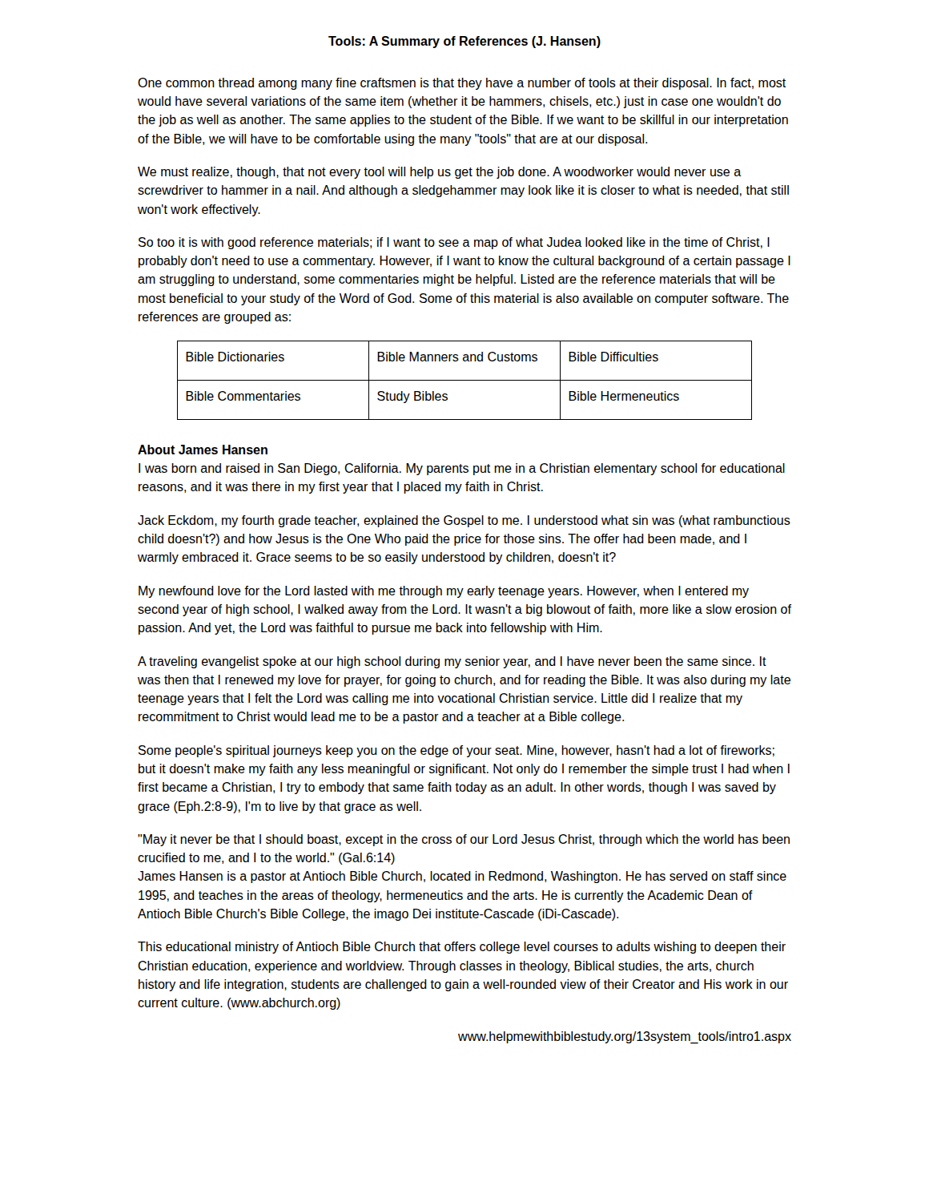Tools: A Summary of References (J. Hansen)
One common thread among many fine craftsmen is that they have a number of tools at their disposal. In fact, most would have several variations of the same item (whether it be hammers, chisels, etc.) just in case one wouldn't do the job as well as another. The same applies to the student of the Bible. If we want to be skillful in our interpretation of the Bible, we will have to be comfortable using the many "tools" that are at our disposal.
We must realize, though, that not every tool will help us get the job done. A woodworker would never use a screwdriver to hammer in a nail. And although a sledgehammer may look like it is closer to what is needed, that still won't work effectively.
So too it is with good reference materials; if I want to see a map of what Judea looked like in the time of Christ, I probably don't need to use a commentary. However, if I want to know the cultural background of a certain passage I am struggling to understand, some commentaries might be helpful. Listed are the reference materials that will be most beneficial to your study of the Word of God. Some of this material is also available on computer software. The references are grouped as:
| Bible Dictionaries | Bible Manners and Customs | Bible Difficulties |
| Bible Commentaries | Study Bibles | Bible Hermeneutics |
About James Hansen
I was born and raised in San Diego, California. My parents put me in a Christian elementary school for educational reasons, and it was there in my first year that I placed my faith in Christ.
Jack Eckdom, my fourth grade teacher, explained the Gospel to me. I understood what sin was (what rambunctious child doesn't?) and how Jesus is the One Who paid the price for those sins. The offer had been made, and I warmly embraced it. Grace seems to be so easily understood by children, doesn't it?
My newfound love for the Lord lasted with me through my early teenage years. However, when I entered my second year of high school, I walked away from the Lord. It wasn't a big blowout of faith, more like a slow erosion of passion. And yet, the Lord was faithful to pursue me back into fellowship with Him.
A traveling evangelist spoke at our high school during my senior year, and I have never been the same since. It was then that I renewed my love for prayer, for going to church, and for reading the Bible. It was also during my late teenage years that I felt the Lord was calling me into vocational Christian service. Little did I realize that my recommitment to Christ would lead me to be a pastor and a teacher at a Bible college.
Some people's spiritual journeys keep you on the edge of your seat. Mine, however, hasn't had a lot of fireworks; but it doesn't make my faith any less meaningful or significant. Not only do I remember the simple trust I had when I first became a Christian, I try to embody that same faith today as an adult. In other words, though I was saved by grace (Eph.2:8-9), I'm to live by that grace as well.
"May it never be that I should boast, except in the cross of our Lord Jesus Christ, through which the world has been crucified to me, and I to the world." (Gal.6:14)
James Hansen is a pastor at Antioch Bible Church, located in Redmond, Washington. He has served on staff since 1995, and teaches in the areas of theology, hermeneutics and the arts. He is currently the Academic Dean of Antioch Bible Church's Bible College, the imago Dei institute-Cascade (iDi-Cascade).
This educational ministry of Antioch Bible Church that offers college level courses to adults wishing to deepen their Christian education, experience and worldview. Through classes in theology, Biblical studies, the arts, church history and life integration, students are challenged to gain a well-rounded view of their Creator and His work in our current culture. (www.abchurch.org)
www.helpmewithbiblestudy.org/13system_tools/intro1.aspx